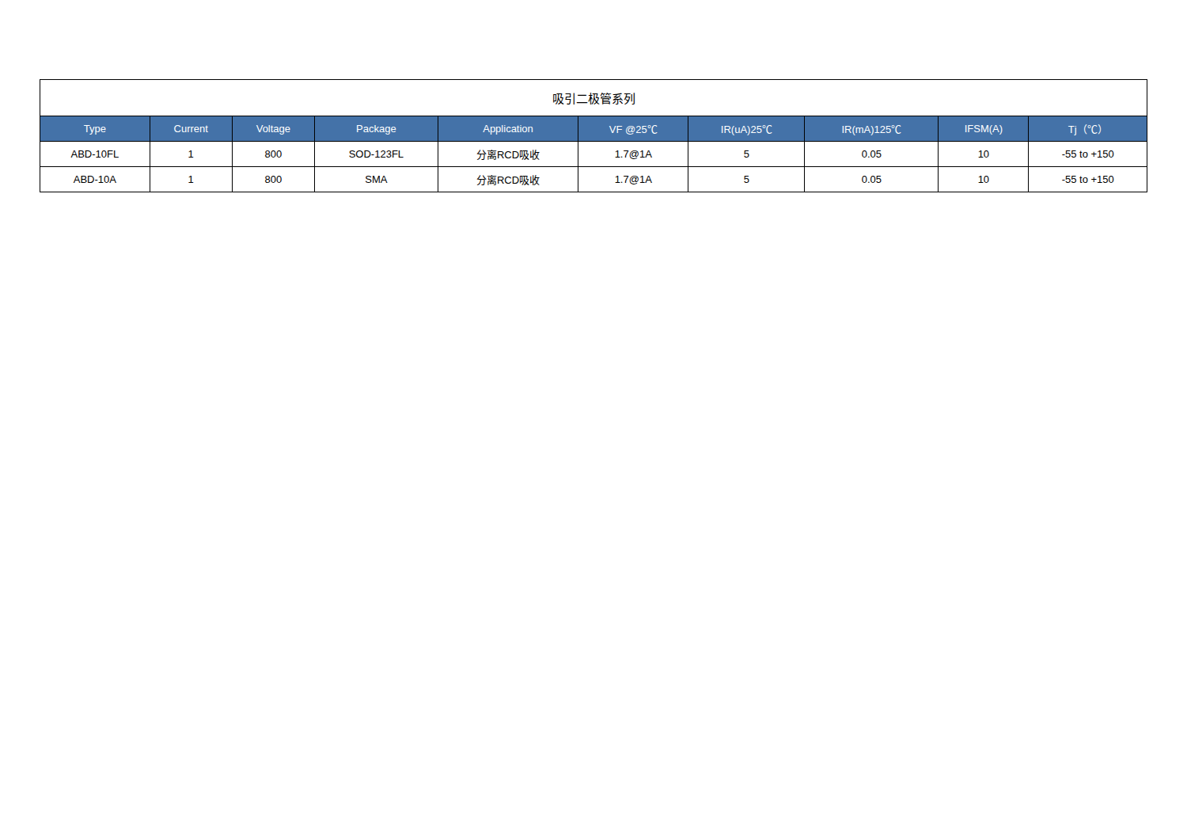吸引二极管系列
| Type | Current | Voltage | Package | Application | VF @25℃ | IR(uA)25℃ | IR(mA)125℃ | IFSM(A) | Tj（℃） |
| --- | --- | --- | --- | --- | --- | --- | --- | --- | --- |
| ABD-10FL | 1 | 800 | SOD-123FL | 分离RCD吸收 | 1.7@1A | 5 | 0.05 | 10 | -55 to +150 |
| ABD-10A | 1 | 800 | SMA | 分离RCD吸收 | 1.7@1A | 5 | 0.05 | 10 | -55 to +150 |